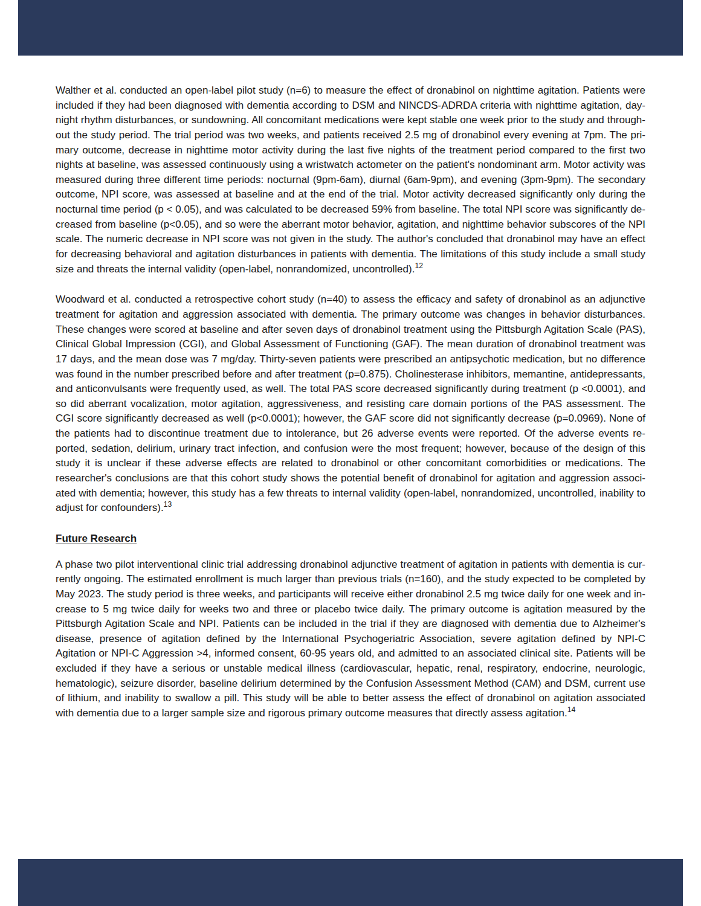Walther et al. conducted an open-label pilot study (n=6) to measure the effect of dronabinol on nighttime agitation. Patients were included if they had been diagnosed with dementia according to DSM and NINCDS-ADRDA criteria with nighttime agitation, day-night rhythm disturbances, or sundowning. All concomitant medications were kept stable one week prior to the study and throughout the study period. The trial period was two weeks, and patients received 2.5 mg of dronabinol every evening at 7pm. The primary outcome, decrease in nighttime motor activity during the last five nights of the treatment period compared to the first two nights at baseline, was assessed continuously using a wristwatch actometer on the patient's nondominant arm. Motor activity was measured during three different time periods: nocturnal (9pm-6am), diurnal (6am-9pm), and evening (3pm-9pm). The secondary outcome, NPI score, was assessed at baseline and at the end of the trial. Motor activity decreased significantly only during the nocturnal time period (p < 0.05), and was calculated to be decreased 59% from baseline. The total NPI score was significantly decreased from baseline (p<0.05), and so were the aberrant motor behavior, agitation, and nighttime behavior subscores of the NPI scale. The numeric decrease in NPI score was not given in the study. The author's concluded that dronabinol may have an effect for decreasing behavioral and agitation disturbances in patients with dementia. The limitations of this study include a small study size and threats the internal validity (open-label, nonrandomized, uncontrolled).12
Woodward et al. conducted a retrospective cohort study (n=40) to assess the efficacy and safety of dronabinol as an adjunctive treatment for agitation and aggression associated with dementia. The primary outcome was changes in behavior disturbances. These changes were scored at baseline and after seven days of dronabinol treatment using the Pittsburgh Agitation Scale (PAS), Clinical Global Impression (CGI), and Global Assessment of Functioning (GAF). The mean duration of dronabinol treatment was 17 days, and the mean dose was 7 mg/day. Thirty-seven patients were prescribed an antipsychotic medication, but no difference was found in the number prescribed before and after treatment (p=0.875). Cholinesterase inhibitors, memantine, antidepressants, and anticonvulsants were frequently used, as well. The total PAS score decreased significantly during treatment (p <0.0001), and so did aberrant vocalization, motor agitation, aggressiveness, and resisting care domain portions of the PAS assessment. The CGI score significantly decreased as well (p<0.0001); however, the GAF score did not significantly decrease (p=0.0969). None of the patients had to discontinue treatment due to intolerance, but 26 adverse events were reported. Of the adverse events reported, sedation, delirium, urinary tract infection, and confusion were the most frequent; however, because of the design of this study it is unclear if these adverse effects are related to dronabinol or other concomitant comorbidities or medications. The researcher's conclusions are that this cohort study shows the potential benefit of dronabinol for agitation and aggression associated with dementia; however, this study has a few threats to internal validity (open-label, nonrandomized, uncontrolled, inability to adjust for confounders).13
Future Research
A phase two pilot interventional clinic trial addressing dronabinol adjunctive treatment of agitation in patients with dementia is currently ongoing. The estimated enrollment is much larger than previous trials (n=160), and the study expected to be completed by May 2023. The study period is three weeks, and participants will receive either dronabinol 2.5 mg twice daily for one week and increase to 5 mg twice daily for weeks two and three or placebo twice daily. The primary outcome is agitation measured by the Pittsburgh Agitation Scale and NPI. Patients can be included in the trial if they are diagnosed with dementia due to Alzheimer's disease, presence of agitation defined by the International Psychogeriatric Association, severe agitation defined by NPI-C Agitation or NPI-C Aggression >4, informed consent, 60-95 years old, and admitted to an associated clinical site. Patients will be excluded if they have a serious or unstable medical illness (cardiovascular, hepatic, renal, respiratory, endocrine, neurologic, hematologic), seizure disorder, baseline delirium determined by the Confusion Assessment Method (CAM) and DSM, current use of lithium, and inability to swallow a pill. This study will be able to better assess the effect of dronabinol on agitation associated with dementia due to a larger sample size and rigorous primary outcome measures that directly assess agitation.14